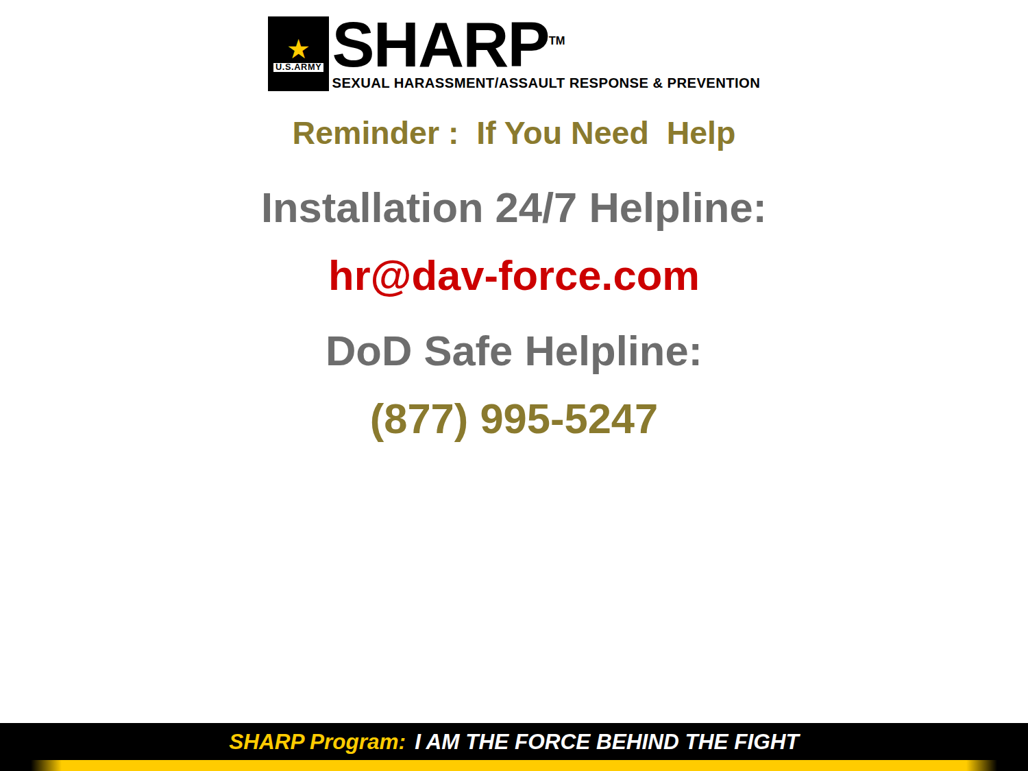★ U.S.ARMY
SHARPTM SEXUAL HARASSMENT/ASSAULT RESPONSE & PREVENTION
Reminder : If You Need Help
Installation 24/7 Helpline: hr@dav-force.com DoD Safe Helpline: (877) 995-5247
SHARP Program: I AM THE FORCE BEHIND THE FIGHT